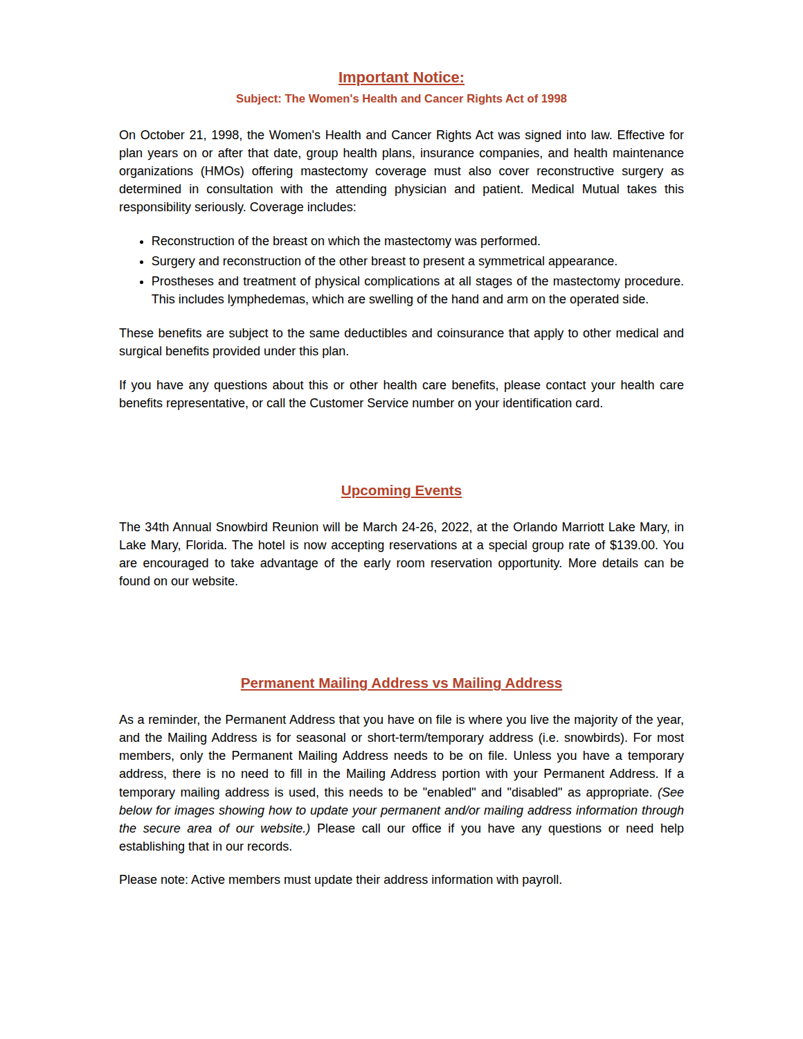Important Notice:
Subject: The Women's Health and Cancer Rights Act of 1998
On October 21, 1998, the Women's Health and Cancer Rights Act was signed into law. Effective for plan years on or after that date, group health plans, insurance companies, and health maintenance organizations (HMOs) offering mastectomy coverage must also cover reconstructive surgery as determined in consultation with the attending physician and patient. Medical Mutual takes this responsibility seriously. Coverage includes:
Reconstruction of the breast on which the mastectomy was performed.
Surgery and reconstruction of the other breast to present a symmetrical appearance.
Prostheses and treatment of physical complications at all stages of the mastectomy procedure. This includes lymphedemas, which are swelling of the hand and arm on the operated side.
These benefits are subject to the same deductibles and coinsurance that apply to other medical and surgical benefits provided under this plan.
If you have any questions about this or other health care benefits, please contact your health care benefits representative, or call the Customer Service number on your identification card.
Upcoming Events
The 34th Annual Snowbird Reunion will be March 24-26, 2022, at the Orlando Marriott Lake Mary, in Lake Mary, Florida. The hotel is now accepting reservations at a special group rate of $139.00. You are encouraged to take advantage of the early room reservation opportunity. More details can be found on our website.
Permanent Mailing Address vs Mailing Address
As a reminder, the Permanent Address that you have on file is where you live the majority of the year, and the Mailing Address is for seasonal or short-term/temporary address (i.e. snowbirds). For most members, only the Permanent Mailing Address needs to be on file. Unless you have a temporary address, there is no need to fill in the Mailing Address portion with your Permanent Address. If a temporary mailing address is used, this needs to be "enabled" and "disabled" as appropriate. (See below for images showing how to update your permanent and/or mailing address information through the secure area of our website.) Please call our office if you have any questions or need help establishing that in our records.
Please note: Active members must update their address information with payroll.